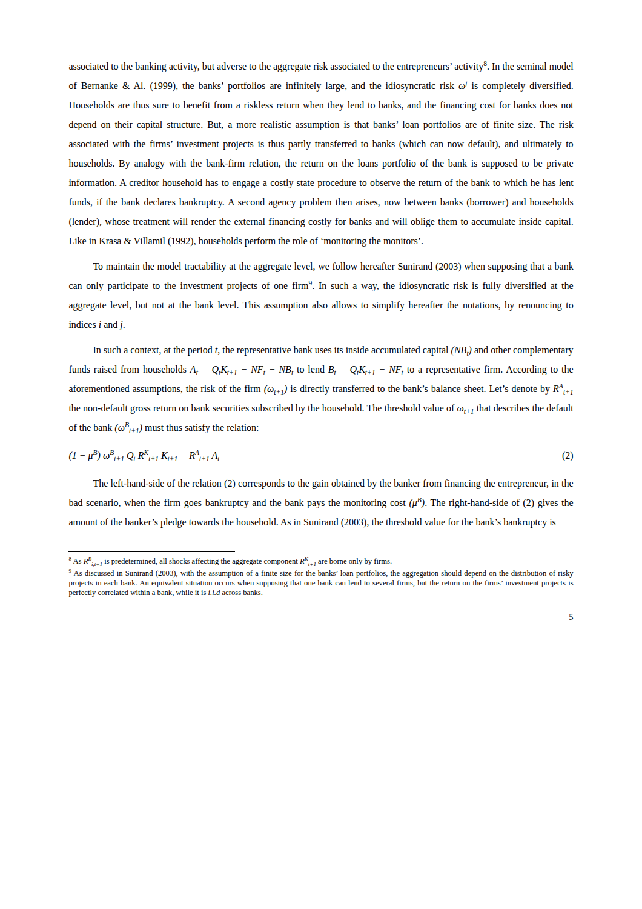associated to the banking activity, but adverse to the aggregate risk associated to the entrepreneurs’ activity8. In the seminal model of Bernanke & Al. (1999), the banks’ portfolios are infinitely large, and the idiosyncratic risk ωj is completely diversified. Households are thus sure to benefit from a riskless return when they lend to banks, and the financing cost for banks does not depend on their capital structure. But, a more realistic assumption is that banks’ loan portfolios are of finite size. The risk associated with the firms’ investment projects is thus partly transferred to banks (which can now default), and ultimately to households. By analogy with the bank-firm relation, the return on the loans portfolio of the bank is supposed to be private information. A creditor household has to engage a costly state procedure to observe the return of the bank to which he has lent funds, if the bank declares bankruptcy. A second agency problem then arises, now between banks (borrower) and households (lender), whose treatment will render the external financing costly for banks and will oblige them to accumulate inside capital. Like in Krasa & Villamil (1992), households perform the role of ‘monitoring the monitors’.
To maintain the model tractability at the aggregate level, we follow hereafter Sunirand (2003) when supposing that a bank can only participate to the investment projects of one firm9. In such a way, the idiosyncratic risk is fully diversified at the aggregate level, but not at the bank level. This assumption also allows to simplify hereafter the notations, by renouncing to indices i and j.
In such a context, at the period t, the representative bank uses its inside accumulated capital (NBt) and other complementary funds raised from households At = QtKt+1 − NFt − NBt to lend Bt = QtKt+1 − NFt to a representative firm. According to the aforementioned assumptions, the risk of the firm (ωt+1) is directly transferred to the bank’s balance sheet. Let’s denote by RAt+1 the non-default gross return on bank securities subscribed by the household. The threshold value of ωt+1 that describes the default of the bank (ω̄Bt+1) must thus satisfy the relation:
(1 − μB) ω̄Bt+1 Qt RKt+1 Kt+1 = RAt+1 At (2)
The left-hand-side of the relation (2) corresponds to the gain obtained by the banker from financing the entrepreneur, in the bad scenario, when the firm goes bankruptcy and the bank pays the monitoring cost (μB). The right-hand-side of (2) gives the amount of the banker’s pledge towards the household. As in Sunirand (2003), the threshold value for the bank’s bankruptcy is
8 As RBi,t+1 is predetermined, all shocks affecting the aggregate component RKt+1 are borne only by firms.
9 As discussed in Sunirand (2003), with the assumption of a finite size for the banks’ loan portfolios, the aggregation should depend on the distribution of risky projects in each bank. An equivalent situation occurs when supposing that one bank can lend to several firms, but the return on the firms’ investment projects is perfectly correlated within a bank, while it is i.i.d across banks.
5